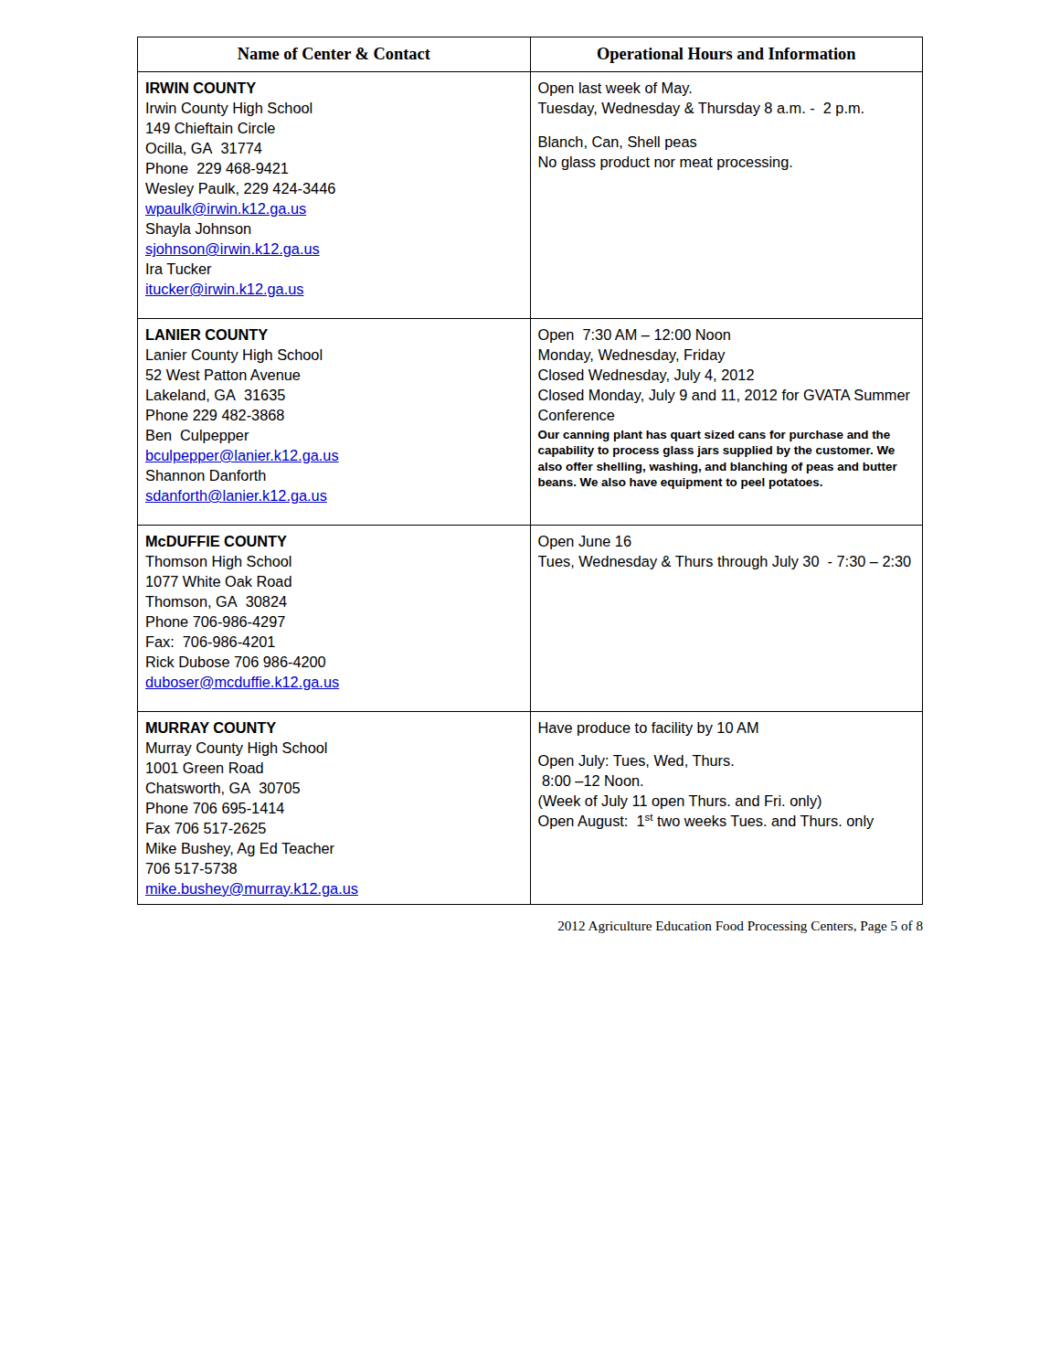| Name of Center & Contact | Operational Hours and Information |
| --- | --- |
| IRWIN COUNTY Irwin County High School 149 Chieftain Circle Ocilla, GA 31774 Phone 229 468-9421 Wesley Paulk, 229 424-3446 wpaulk@irwin.k12.ga.us Shayla Johnson sjohnson@irwin.k12.ga.us Ira Tucker itucker@irwin.k12.ga.us | Open last week of May. Tuesday, Wednesday & Thursday 8 a.m. - 2 p.m. Blanch, Can, Shell peas No glass product nor meat processing. |
| LANIER COUNTY Lanier County High School 52 West Patton Avenue Lakeland, GA 31635 Phone 229 482-3868 Ben Culpepper bculpepper@lanier.k12.ga.us Shannon Danforth sdanforth@lanier.k12.ga.us | Open 7:30 AM – 12:00 Noon Monday, Wednesday, Friday Closed Wednesday, July 4, 2012 Closed Monday, July 9 and 11, 2012 for GVATA Summer Conference Our canning plant has quart sized cans for purchase and the capability to process glass jars supplied by the customer. We also offer shelling, washing, and blanching of peas and butter beans. We also have equipment to peel potatoes. |
| McDUFFIE COUNTY Thomson High School 1077 White Oak Road Thomson, GA 30824 Phone 706-986-4297 Fax: 706-986-4201 Rick Dubose 706 986-4200 duboser@mcduffie.k12.ga.us | Open June 16 Tues, Wednesday & Thurs through July 30 - 7:30 – 2:30 |
| MURRAY COUNTY Murray County High School 1001 Green Road Chatsworth, GA 30705 Phone 706 695-1414 Fax 706 517-2625 Mike Bushey, Ag Ed Teacher 706 517-5738 mike.bushey@murray.k12.ga.us | Have produce to facility by 10 AM Open July: Tues, Wed, Thurs. 8:00 –12 Noon. (Week of July 11 open Thurs. and Fri. only) Open August: 1 st two weeks Tues. and Thurs. only |
2012 Agriculture Education Food Processing Centers, Page 5 of 8